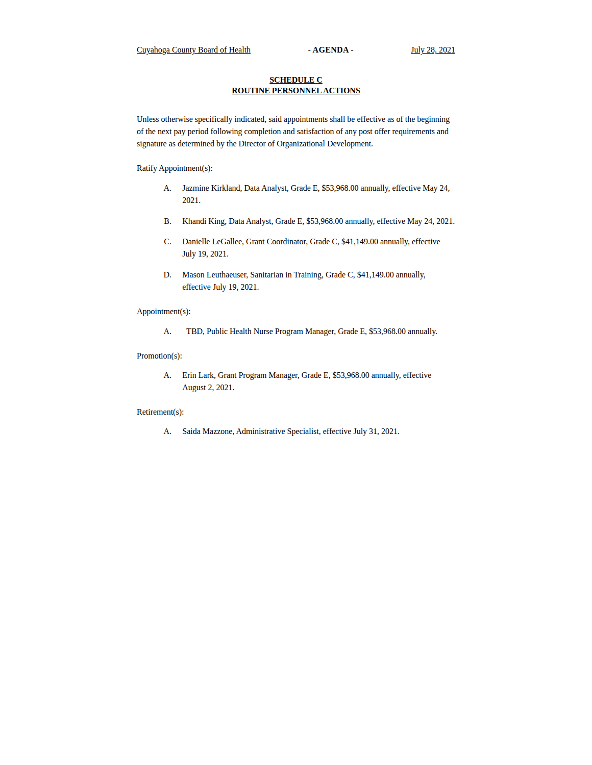Cuyahoga County Board of Health - AGENDA - July 28, 2021
SCHEDULE C ROUTINE PERSONNEL ACTIONS
Unless otherwise specifically indicated, said appointments shall be effective as of the beginning of the next pay period following completion and satisfaction of any post offer requirements and signature as determined by the Director of Organizational Development.
Ratify Appointment(s):
Jazmine Kirkland, Data Analyst, Grade E, $53,968.00 annually, effective May 24, 2021.
Khandi King, Data Analyst, Grade E, $53,968.00 annually, effective May 24, 2021.
Danielle LeGallee, Grant Coordinator, Grade C, $41,149.00 annually, effective July 19, 2021.
Mason Leuthaeuser, Sanitarian in Training, Grade C, $41,149.00 annually, effective July 19, 2021.
Appointment(s):
TBD, Public Health Nurse Program Manager, Grade E, $53,968.00 annually.
Promotion(s):
Erin Lark, Grant Program Manager, Grade E, $53,968.00 annually, effective August 2, 2021.
Retirement(s):
Saida Mazzone, Administrative Specialist, effective July 31, 2021.